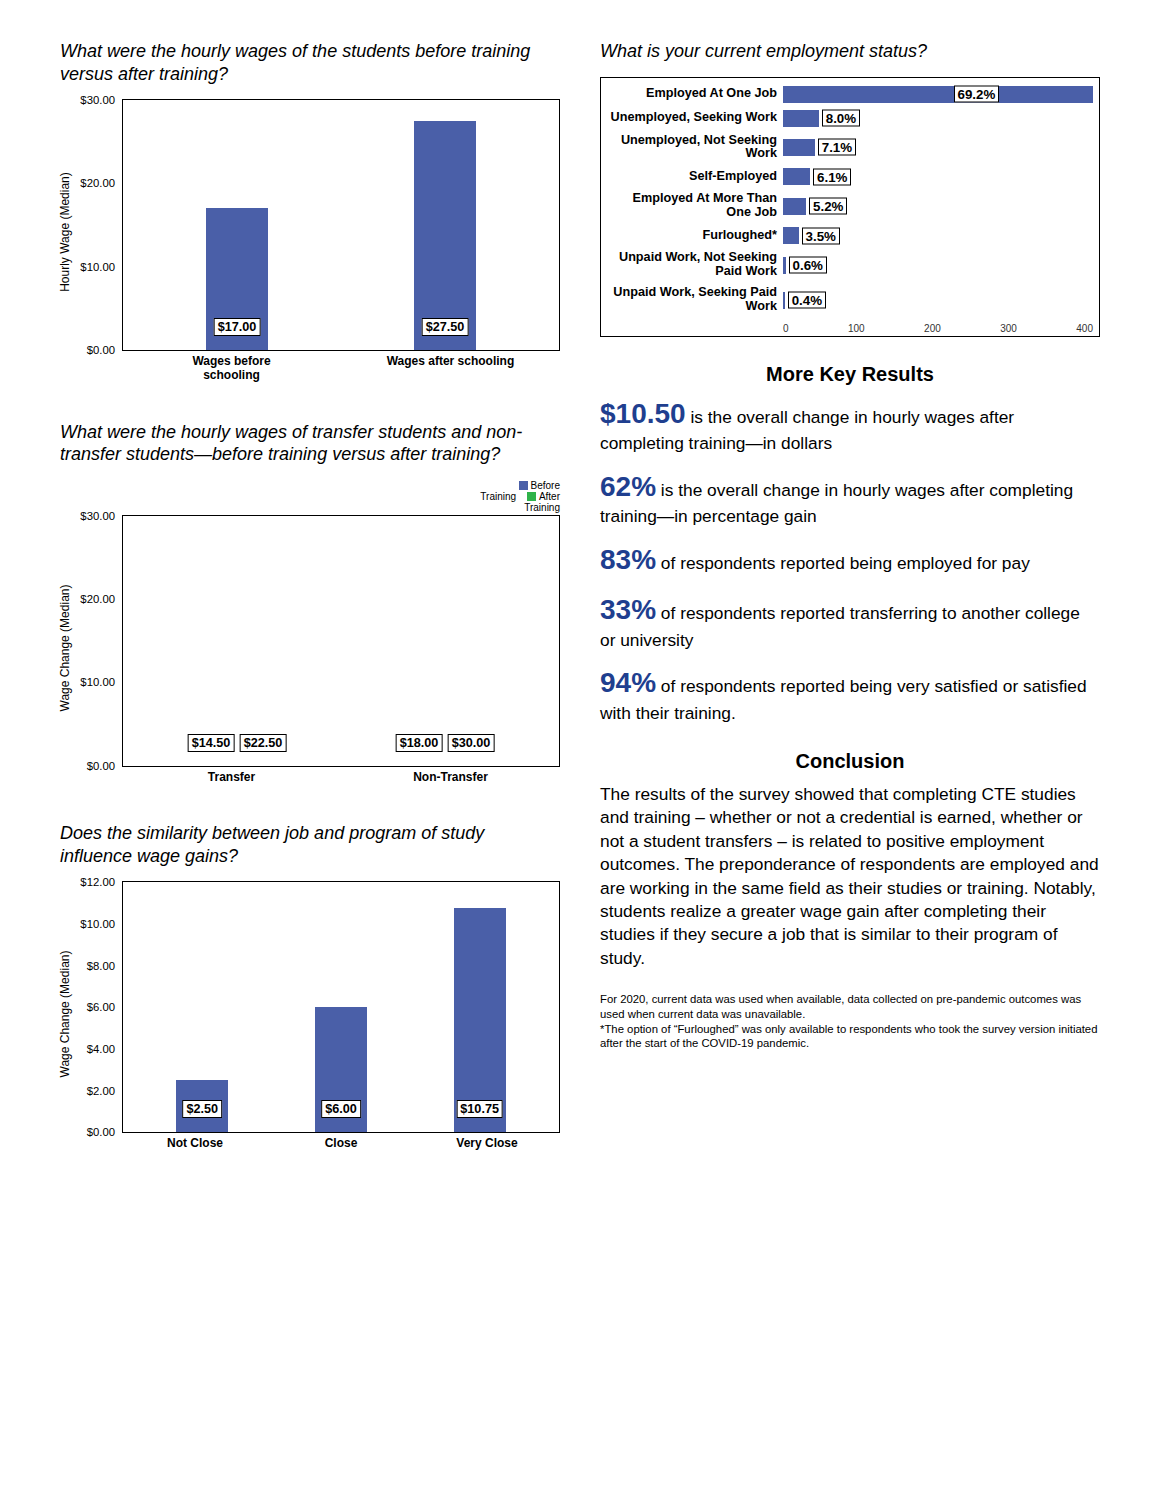What were the hourly wages of the students before training versus after training?
Hourly Wage (Median)
$30.00 $20.00 $10.00 $0.00
$17.00
$27.50
Wages before
schooling Wages after schooling
What were the hourly wages of transfer students and non-transfer students—before training versus after training?
Before
Training After
Training
Wage Change (Median)
$30.00 $20.00 $10.00 $0.00
$14.50
$22.50
$18.00
$30.00
Transfer Non-Transfer
Does the similarity between job and program of study influence wage gains?
Wage Change (Median)
$12.00 $10.00 $8.00 $6.00 $4.00 $2.00 $0.00
$2.50
$6.00
$10.75
Not Close Close Very Close
What is your current employment status?
Employed At One Job
69.2%
Unemployed, Seeking Work
8.0%
Unemployed, Not Seeking Work
7.1%
Self-Employed
6.1%
Employed At More Than One Job
5.2%
Furloughed*
3.5%
Unpaid Work, Not Seeking Paid Work
0.6%
Unpaid Work, Seeking Paid Work
0.4%
0100200300400
More Key Results
$10.50 is the overall change in hourly wages after completing training—in dollars
62% is the overall change in hourly wages after completing training—in percentage gain
83% of respondents reported being employed for pay
33% of respondents reported transferring to another college or university
94% of respondents reported being very satisfied or satisfied with their training.
Conclusion
The results of the survey showed that completing CTE studies and training – whether or not a credential is earned, whether or not a student transfers – is related to positive employment outcomes. The preponderance of respondents are employed and are working in the same field as their studies or training. Notably, students realize a greater wage gain after completing their studies if they secure a job that is similar to their program of study.
For 2020, current data was used when available, data collected on pre-pandemic outcomes was used when current data was unavailable.
*The option of “Furloughed” was only available to respondents who took the survey version initiated after the start of the COVID-19 pandemic.